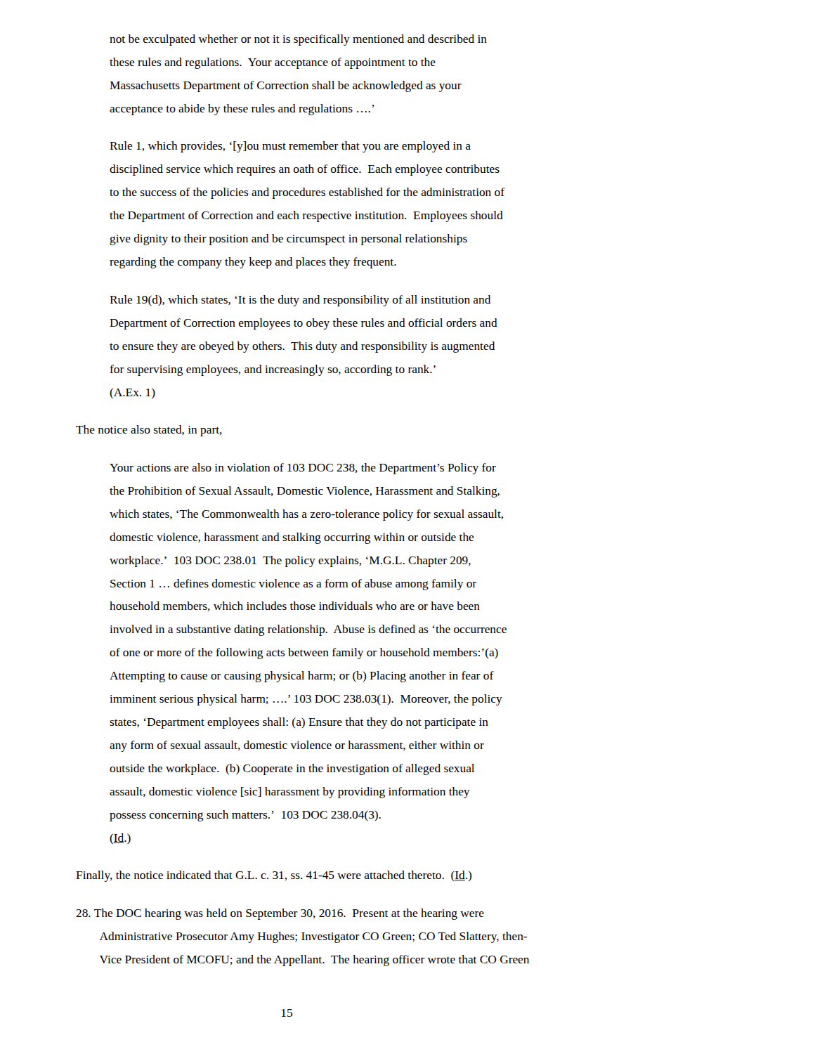not be exculpated whether or not it is specifically mentioned and described in these rules and regulations. Your acceptance of appointment to the Massachusetts Department of Correction shall be acknowledged as your acceptance to abide by these rules and regulations ….’
Rule 1, which provides, ‘[y]ou must remember that you are employed in a disciplined service which requires an oath of office. Each employee contributes to the success of the policies and procedures established for the administration of the Department of Correction and each respective institution. Employees should give dignity to their position and be circumspect in personal relationships regarding the company they keep and places they frequent.
Rule 19(d), which states, ‘It is the duty and responsibility of all institution and Department of Correction employees to obey these rules and official orders and to ensure they are obeyed by others. This duty and responsibility is augmented for supervising employees, and increasingly so, according to rank.’
(A.Ex. 1)
The notice also stated, in part,
Your actions are also in violation of 103 DOC 238, the Department’s Policy for the Prohibition of Sexual Assault, Domestic Violence, Harassment and Stalking, which states, ‘The Commonwealth has a zero-tolerance policy for sexual assault, domestic violence, harassment and stalking occurring within or outside the workplace.’ 103 DOC 238.01 The policy explains, ‘M.G.L. Chapter 209, Section 1 … defines domestic violence as a form of abuse among family or household members, which includes those individuals who are or have been involved in a substantive dating relationship. Abuse is defined as ‘the occurrence of one or more of the following acts between family or household members:’(a) Attempting to cause or causing physical harm; or (b) Placing another in fear of imminent serious physical harm; ….’ 103 DOC 238.03(1). Moreover, the policy states, ‘Department employees shall: (a) Ensure that they do not participate in any form of sexual assault, domestic violence or harassment, either within or outside the workplace. (b) Cooperate in the investigation of alleged sexual assault, domestic violence [sic] harassment by providing information they possess concerning such matters.’ 103 DOC 238.04(3).
(Id.)
Finally, the notice indicated that G.L. c. 31, ss. 41-45 were attached thereto. (Id.)
28. The DOC hearing was held on September 30, 2016. Present at the hearing were Administrative Prosecutor Amy Hughes; Investigator CO Green; CO Ted Slattery, then-Vice President of MCOFU; and the Appellant. The hearing officer wrote that CO Green
15